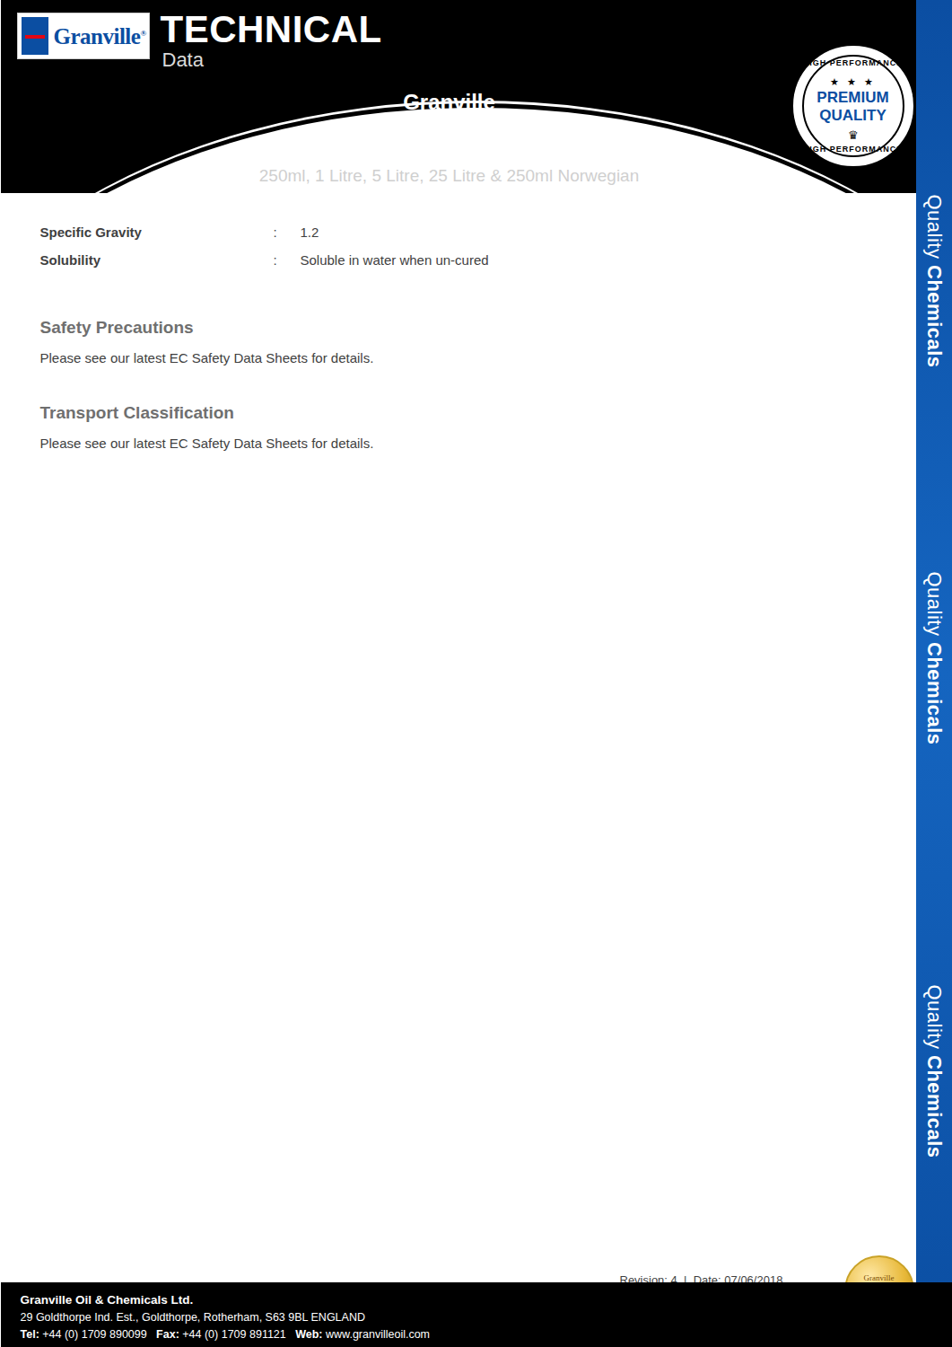Granville®
TECHNICAL
Data
Granville
Rust Converter
250ml, 1 Litre, 5 Litre, 25 Litre & 250ml Norwegian
HIGH PERFORMANCE
★ ★ ★
PREMIUM
QUALITY
♛
HIGH PERFORMANCE
Quality Chemicals Quality Chemicals Quality Chemicals
| Specific Gravity | : | 1.2 |
| Solubility | : | Soluble in water when un-cured |
Safety Precautions
Please see our latest EC Safety Data Sheets for details.
Transport Classification
Please see our latest EC Safety Data Sheets for details.
Revision: 4 | Date: 07/06/2018
Granville
Quality
Guarantee
Granville Oil & Chemicals Ltd.
29 Goldthorpe Ind. Est., Goldthorpe, Rotherham, S63 9BL ENGLAND
Tel: +44 (0) 1709 890099 Fax: +44 (0) 1709 891121 Web: www.granvilleoil.com